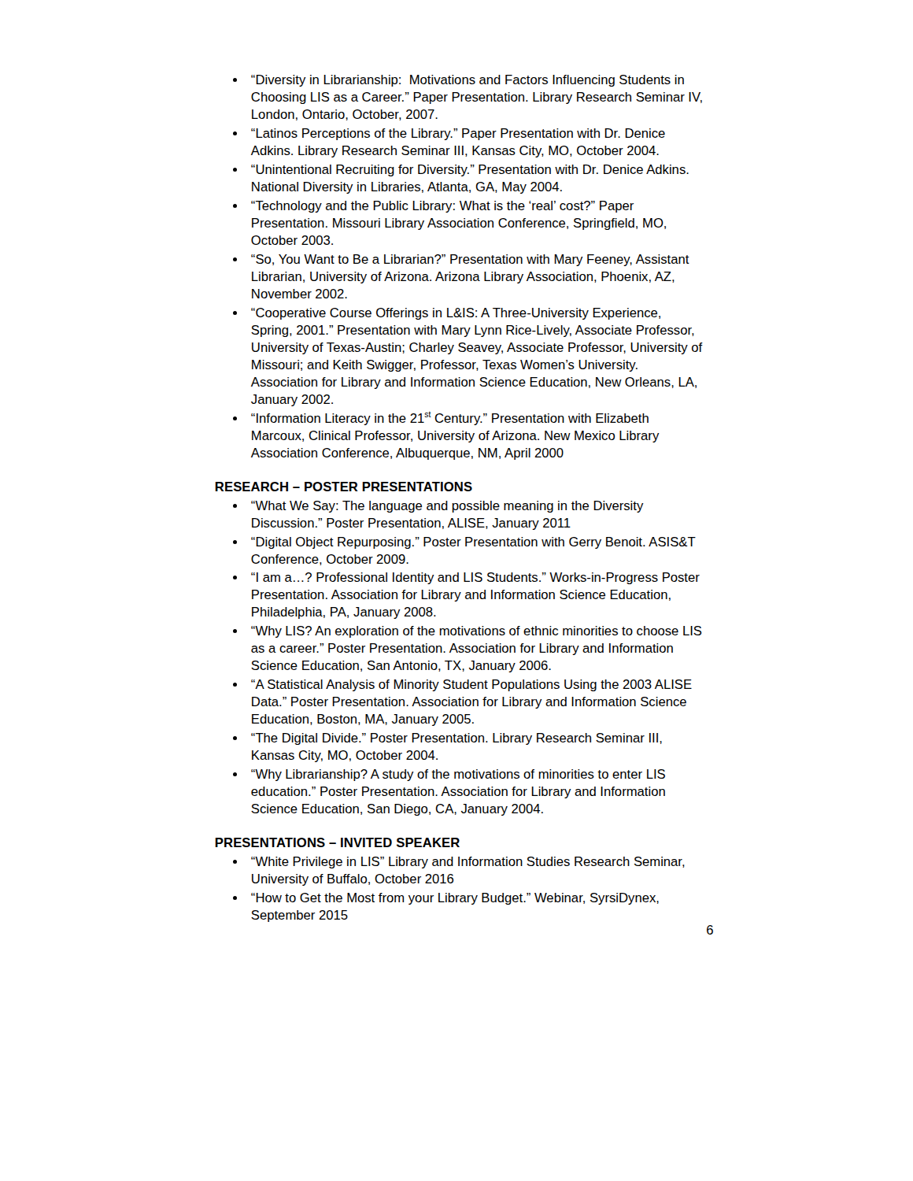“Diversity in Librarianship: Motivations and Factors Influencing Students in Choosing LIS as a Career.” Paper Presentation. Library Research Seminar IV, London, Ontario, October, 2007.
“Latinos Perceptions of the Library.” Paper Presentation with Dr. Denice Adkins. Library Research Seminar III, Kansas City, MO, October 2004.
“Unintentional Recruiting for Diversity.” Presentation with Dr. Denice Adkins. National Diversity in Libraries, Atlanta, GA, May 2004.
“Technology and the Public Library: What is the ‘real’ cost?” Paper Presentation. Missouri Library Association Conference, Springfield, MO, October 2003.
“So, You Want to Be a Librarian?” Presentation with Mary Feeney, Assistant Librarian, University of Arizona. Arizona Library Association, Phoenix, AZ, November 2002.
“Cooperative Course Offerings in L&IS: A Three-University Experience, Spring, 2001.” Presentation with Mary Lynn Rice-Lively, Associate Professor, University of Texas-Austin; Charley Seavey, Associate Professor, University of Missouri; and Keith Swigger, Professor, Texas Women’s University. Association for Library and Information Science Education, New Orleans, LA, January 2002.
“Information Literacy in the 21st Century.” Presentation with Elizabeth Marcoux, Clinical Professor, University of Arizona. New Mexico Library Association Conference, Albuquerque, NM, April 2000
RESEARCH – POSTER PRESENTATIONS
“What We Say: The language and possible meaning in the Diversity Discussion.” Poster Presentation, ALISE, January 2011
“Digital Object Repurposing.” Poster Presentation with Gerry Benoit. ASIS&T Conference, October 2009.
“I am a…? Professional Identity and LIS Students.” Works-in-Progress Poster Presentation. Association for Library and Information Science Education, Philadelphia, PA, January 2008.
“Why LIS? An exploration of the motivations of ethnic minorities to choose LIS as a career.” Poster Presentation. Association for Library and Information Science Education, San Antonio, TX, January 2006.
“A Statistical Analysis of Minority Student Populations Using the 2003 ALISE Data.” Poster Presentation. Association for Library and Information Science Education, Boston, MA, January 2005.
“The Digital Divide.” Poster Presentation. Library Research Seminar III, Kansas City, MO, October 2004.
“Why Librarianship? A study of the motivations of minorities to enter LIS education.” Poster Presentation. Association for Library and Information Science Education, San Diego, CA, January 2004.
PRESENTATIONS – INVITED SPEAKER
“White Privilege in LIS” Library and Information Studies Research Seminar, University of Buffalo, October 2016
“How to Get the Most from your Library Budget.” Webinar, SyrsiDynex, September 2015
6